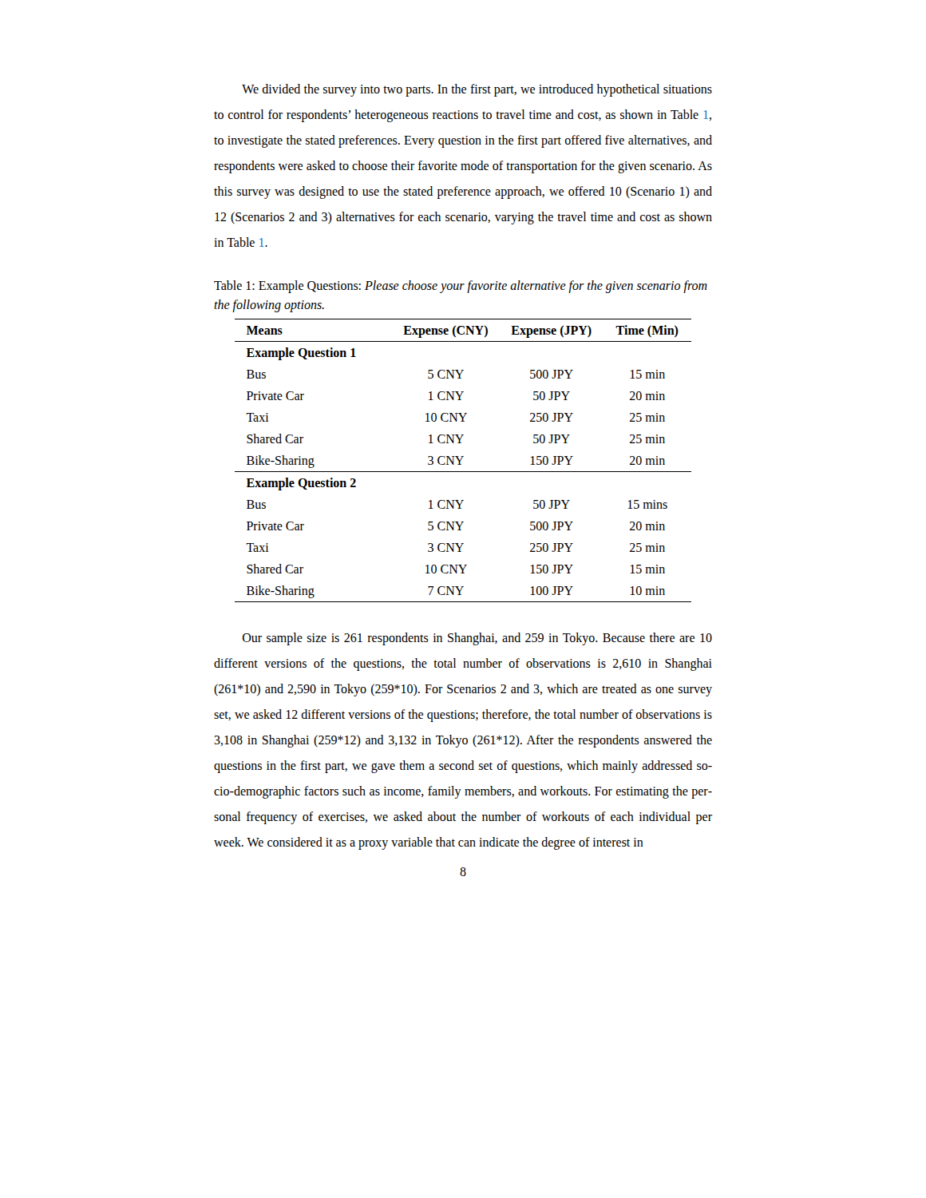We divided the survey into two parts. In the first part, we introduced hypothetical situations to control for respondents’ heterogeneous reactions to travel time and cost, as shown in Table 1, to investigate the stated preferences. Every question in the first part offered five alternatives, and respondents were asked to choose their favorite mode of transportation for the given scenario. As this survey was designed to use the stated preference approach, we offered 10 (Scenario 1) and 12 (Scenarios 2 and 3) alternatives for each scenario, varying the travel time and cost as shown in Table 1.
Table 1: Example Questions: Please choose your favorite alternative for the given scenario from the following options.
| Means | Expense (CNY) | Expense (JPY) | Time (Min) |
| --- | --- | --- | --- |
| Example Question 1 |
| Bus | 5 CNY | 500 JPY | 15 min |
| Private Car | 1 CNY | 50 JPY | 20 min |
| Taxi | 10 CNY | 250 JPY | 25 min |
| Shared Car | 1 CNY | 50 JPY | 25 min |
| Bike-Sharing | 3 CNY | 150 JPY | 20 min |
| Example Question 2 |
| Bus | 1 CNY | 50 JPY | 15 mins |
| Private Car | 5 CNY | 500 JPY | 20 min |
| Taxi | 3 CNY | 250 JPY | 25 min |
| Shared Car | 10 CNY | 150 JPY | 15 min |
| Bike-Sharing | 7 CNY | 100 JPY | 10 min |
Our sample size is 261 respondents in Shanghai, and 259 in Tokyo. Because there are 10 different versions of the questions, the total number of observations is 2,610 in Shanghai (261*10) and 2,590 in Tokyo (259*10). For Scenarios 2 and 3, which are treated as one survey set, we asked 12 different versions of the questions; therefore, the total number of observations is 3,108 in Shanghai (259*12) and 3,132 in Tokyo (261*12). After the respondents answered the questions in the first part, we gave them a second set of questions, which mainly addressed socio-demographic factors such as income, family members, and workouts. For estimating the personal frequency of exercises, we asked about the number of workouts of each individual per week. We considered it as a proxy variable that can indicate the degree of interest in
8